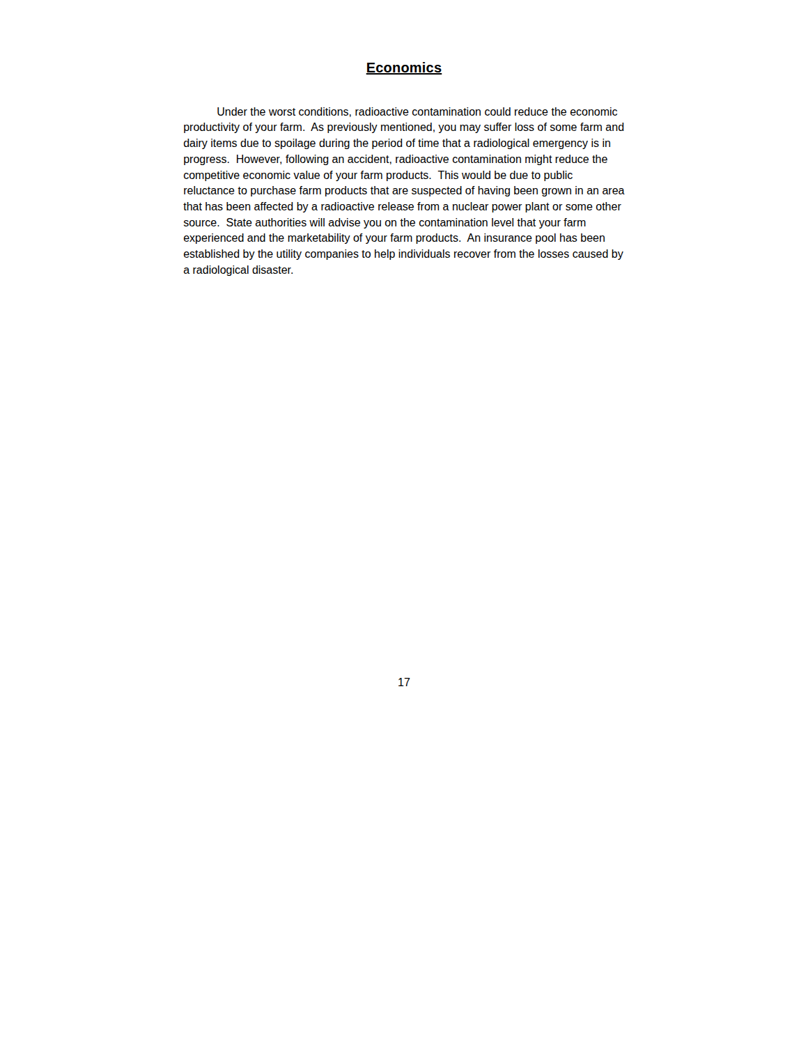Economics
Under the worst conditions, radioactive contamination could reduce the economic productivity of your farm. As previously mentioned, you may suffer loss of some farm and dairy items due to spoilage during the period of time that a radiological emergency is in progress. However, following an accident, radioactive contamination might reduce the competitive economic value of your farm products. This would be due to public reluctance to purchase farm products that are suspected of having been grown in an area that has been affected by a radioactive release from a nuclear power plant or some other source. State authorities will advise you on the contamination level that your farm experienced and the marketability of your farm products. An insurance pool has been established by the utility companies to help individuals recover from the losses caused by a radiological disaster.
17